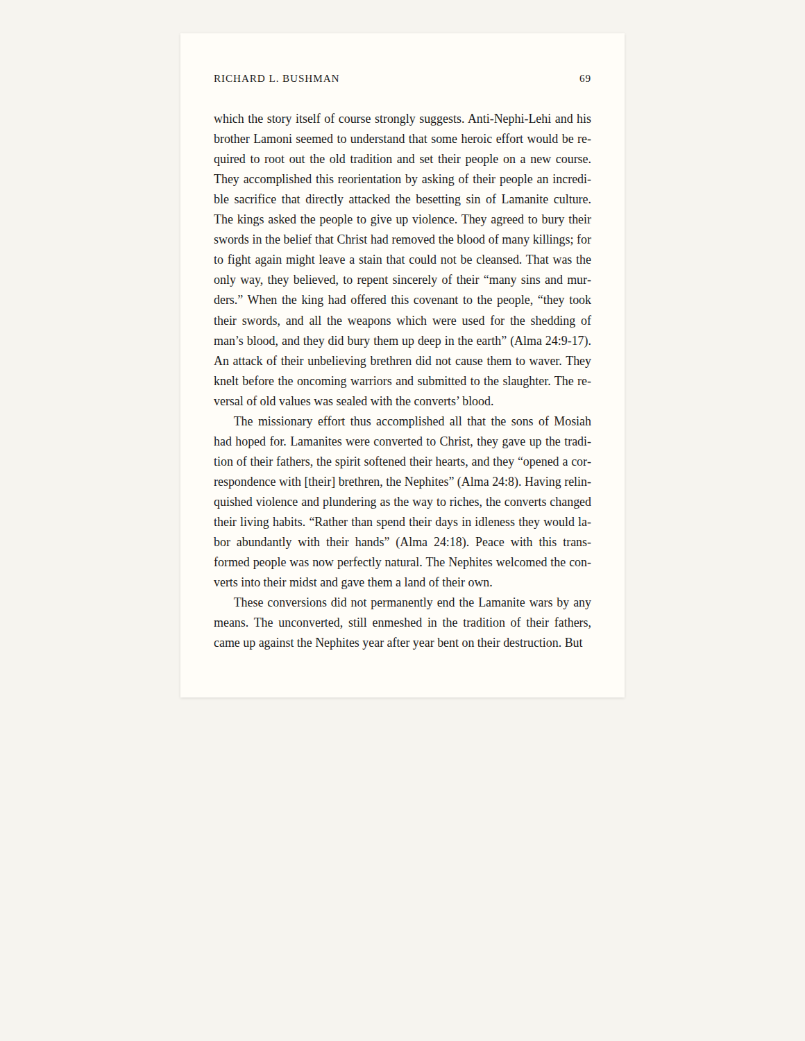Richard L. Bushman 69
which the story itself of course strongly suggests. Anti-Nephi-Lehi and his brother Lamoni seemed to understand that some heroic effort would be required to root out the old tradition and set their people on a new course. They accomplished this reorientation by asking of their people an incredible sacrifice that directly attacked the besetting sin of Lamanite culture. The kings asked the people to give up violence. They agreed to bury their swords in the belief that Christ had removed the blood of many killings; for to fight again might leave a stain that could not be cleansed. That was the only way, they believed, to repent sincerely of their “many sins and murders.” When the king had offered this covenant to the people, “they took their swords, and all the weapons which were used for the shedding of man’s blood, and they did bury them up deep in the earth” (Alma 24:9-17). An attack of their unbelieving brethren did not cause them to waver. They knelt before the oncoming warriors and submitted to the slaughter. The reversal of old values was sealed with the converts’ blood.
The missionary effort thus accomplished all that the sons of Mosiah had hoped for. Lamanites were converted to Christ, they gave up the tradition of their fathers, the spirit softened their hearts, and they “opened a correspondence with [their] brethren, the Nephites” (Alma 24:8). Having relinquished violence and plundering as the way to riches, the converts changed their living habits. “Rather than spend their days in idleness they would labor abundantly with their hands” (Alma 24:18). Peace with this transformed people was now perfectly natural. The Nephites welcomed the converts into their midst and gave them a land of their own.
These conversions did not permanently end the Lamanite wars by any means. The unconverted, still enmeshed in the tradition of their fathers, came up against the Nephites year after year bent on their destruction. But